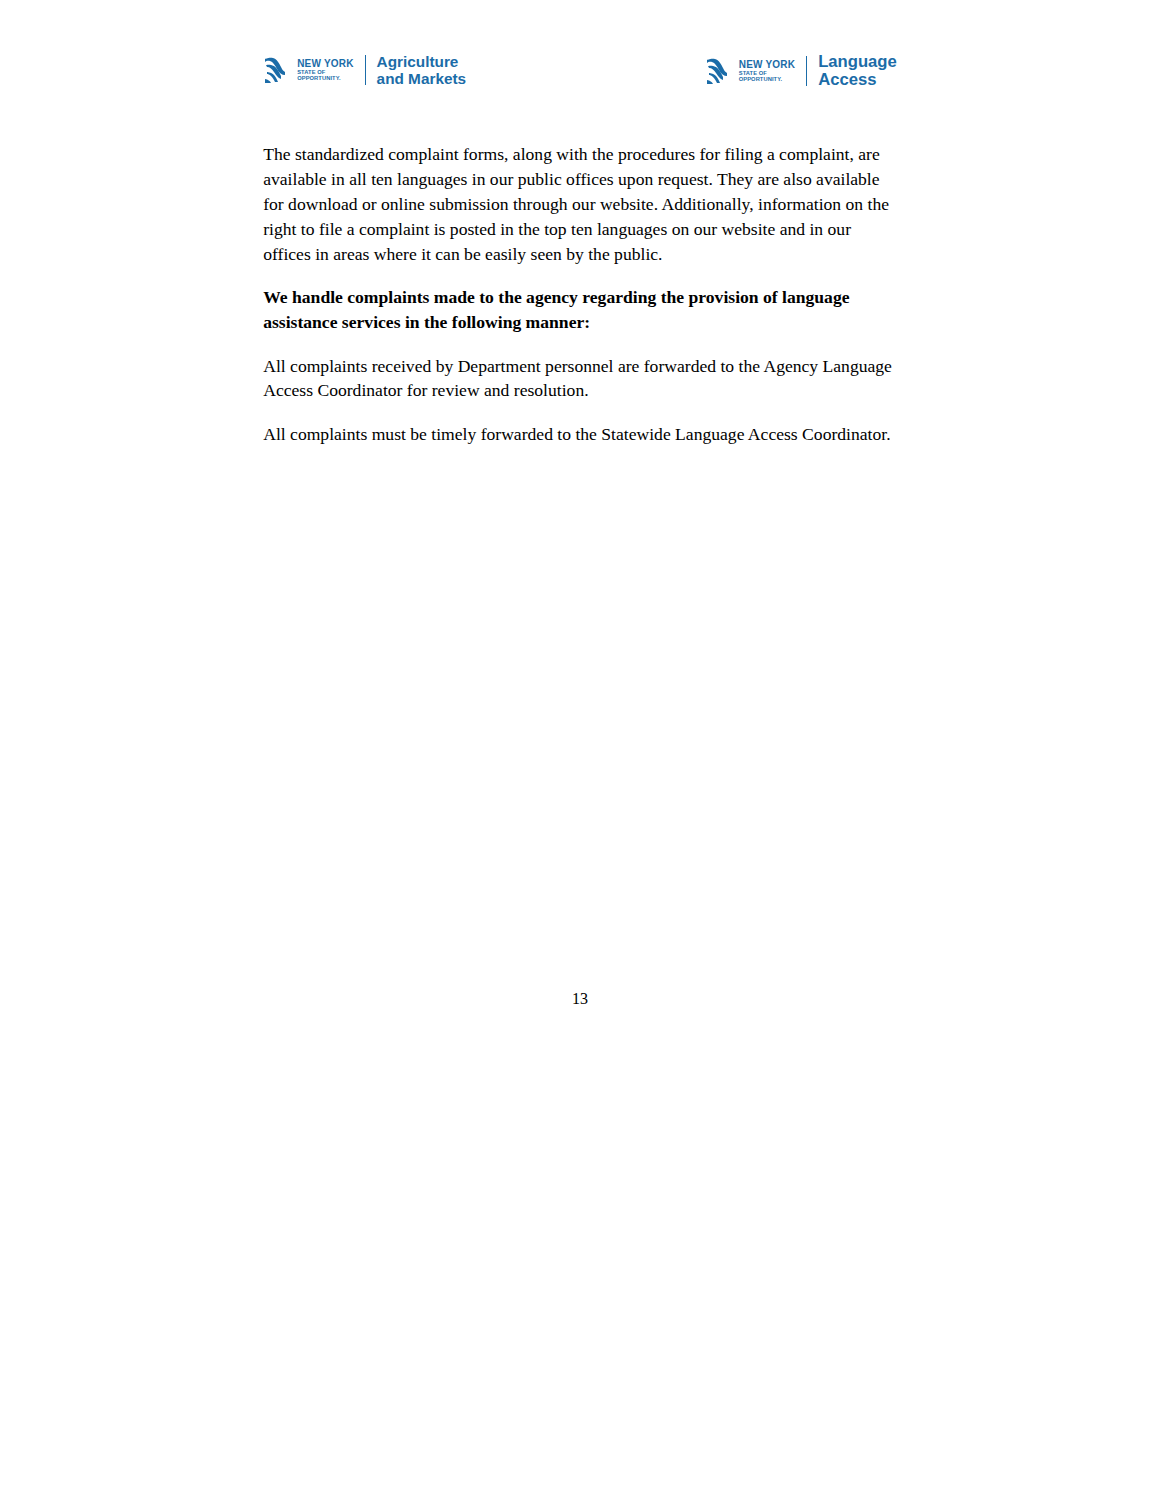NEW YORK STATE OF OPPORTUNITY.
Agriculture
and Markets
NEW YORK STATE OF OPPORTUNITY.
Language
Access
The standardized complaint forms, along with the procedures for filing a complaint, are available in all ten languages in our public offices upon request. They are also available for download or online submission through our website. Additionally, information on the right to file a complaint is posted in the top ten languages on our website and in our offices in areas where it can be easily seen by the public.
We handle complaints made to the agency regarding the provision of language assistance services in the following manner:
All complaints received by Department personnel are forwarded to the Agency Language Access Coordinator for review and resolution.
All complaints must be timely forwarded to the Statewide Language Access Coordinator.
13